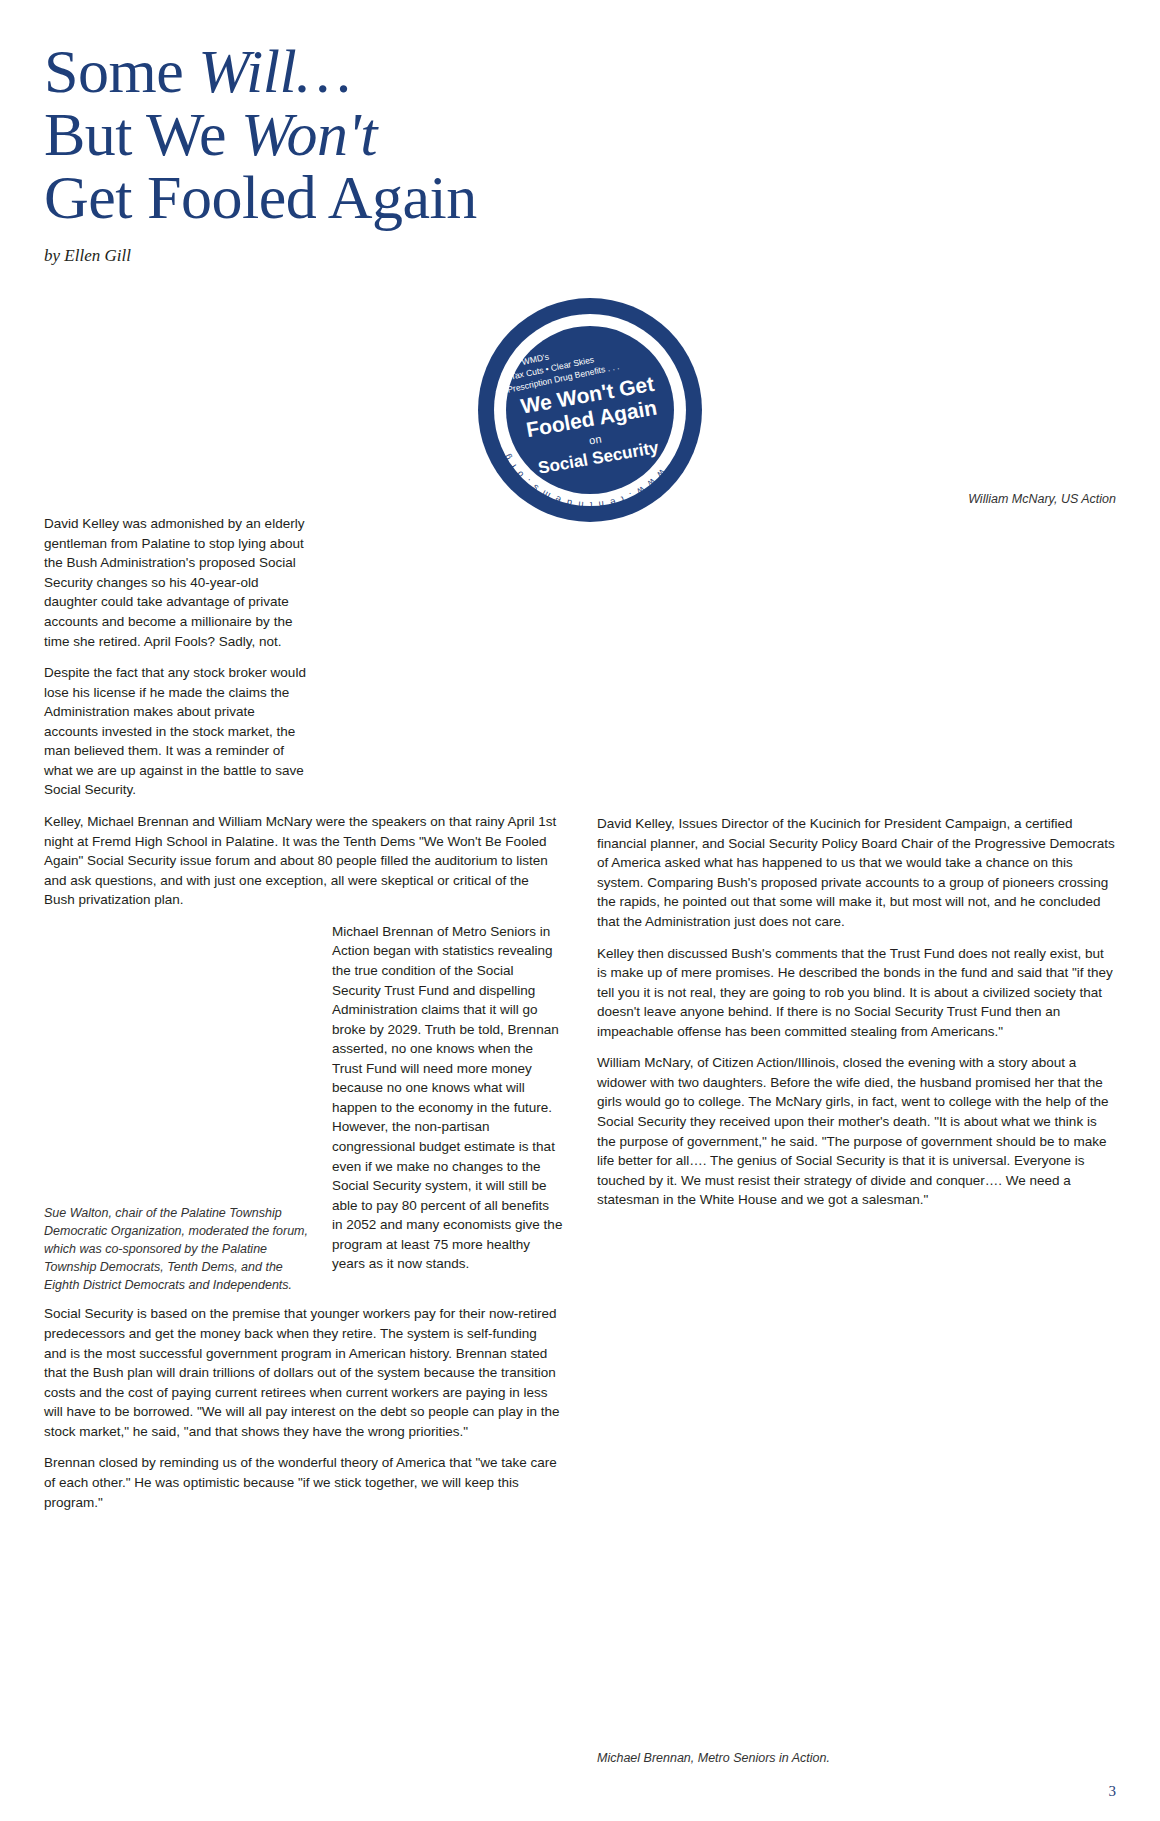Some Will…
But We Won't
Get Fooled Again
by Ellen Gill
William McNary, US Action
The Illinois Tenth Congressional District Democrats w w w . t e n t h d e m s . o r g • WMD's • Tax Cuts • Clear Skies • Prescription Drug Benefits . . . We Won't Get Fooled Again on Social Security
David Kelley was admonished by an elderly gentleman from Palatine to stop lying about the Bush Administration's proposed Social Security changes so his 40-year-old daughter could take advantage of private accounts and become a millionaire by the time she retired. April Fools? Sadly, not.
Despite the fact that any stock broker would lose his license if he made the claims the Administration makes about private accounts invested in the stock market, the man believed them. It was a reminder of what we are up against in the battle to save Social Security.
Kelley, Michael Brennan and William McNary were the speakers on that rainy April 1st night at Fremd High School in Palatine. It was the Tenth Dems "We Won't Be Fooled Again" Social Security issue forum and about 80 people filled the auditorium to listen and ask questions, and with just one exception, all were skeptical or critical of the Bush privatization plan.
Sue Walton, chair of the Palatine Township Democratic Organization, moderated the forum, which was co-sponsored by the Palatine Township Democrats, Tenth Dems, and the Eighth District Democrats and Independents.
Michael Brennan of Metro Seniors in Action began with statistics revealing the true condition of the Social Security Trust Fund and dispelling Administration claims that it will go broke by 2029. Truth be told, Brennan asserted, no one knows when the Trust Fund will need more money because no one knows what will happen to the economy in the future. However, the non-partisan congressional budget estimate is that even if we make no changes to the Social Security system, it will still be able to pay 80 percent of all benefits in 2052 and many economists give the program at least 75 more healthy years as it now stands.
Social Security is based on the premise that younger workers pay for their now-retired predecessors and get the money back when they retire. The system is self-funding and is the most successful government program in American history. Brennan stated that the Bush plan will drain trillions of dollars out of the system because the transition costs and the cost of paying current retirees when current workers are paying in less will have to be borrowed. "We will all pay interest on the debt so people can play in the stock market," he said, "and that shows they have the wrong priorities."
Brennan closed by reminding us of the wonderful theory of America that "we take care of each other." He was optimistic because "if we stick together, we will keep this program."
David Kelley, Issues Director of the Kucinich for President Campaign, a certified financial planner, and Social Security Policy Board Chair of the Progressive Democrats of America asked what has happened to us that we would take a chance on this system. Comparing Bush's proposed private accounts to a group of pioneers crossing the rapids, he pointed out that some will make it, but most will not, and he concluded that the Administration just does not care.
Kelley then discussed Bush's comments that the Trust Fund does not really exist, but is make up of mere promises. He described the bonds in the fund and said that "if they tell you it is not real, they are going to rob you blind. It is about a civilized society that doesn't leave anyone behind. If there is no Social Security Trust Fund then an impeachable offense has been committed stealing from Americans."
William McNary, of Citizen Action/Illinois, closed the evening with a story about a widower with two daughters. Before the wife died, the husband promised her that the girls would go to college. The McNary girls, in fact, went to college with the help of the Social Security they received upon their mother's death. "It is about what we think is the purpose of government," he said. "The purpose of government should be to make life better for all…. The genius of Social Security is that it is universal. Everyone is touched by it. We must resist their strategy of divide and conquer…. We need a statesman in the White House and we got a salesman."
Michael Brennan, Metro Seniors in Action.
3